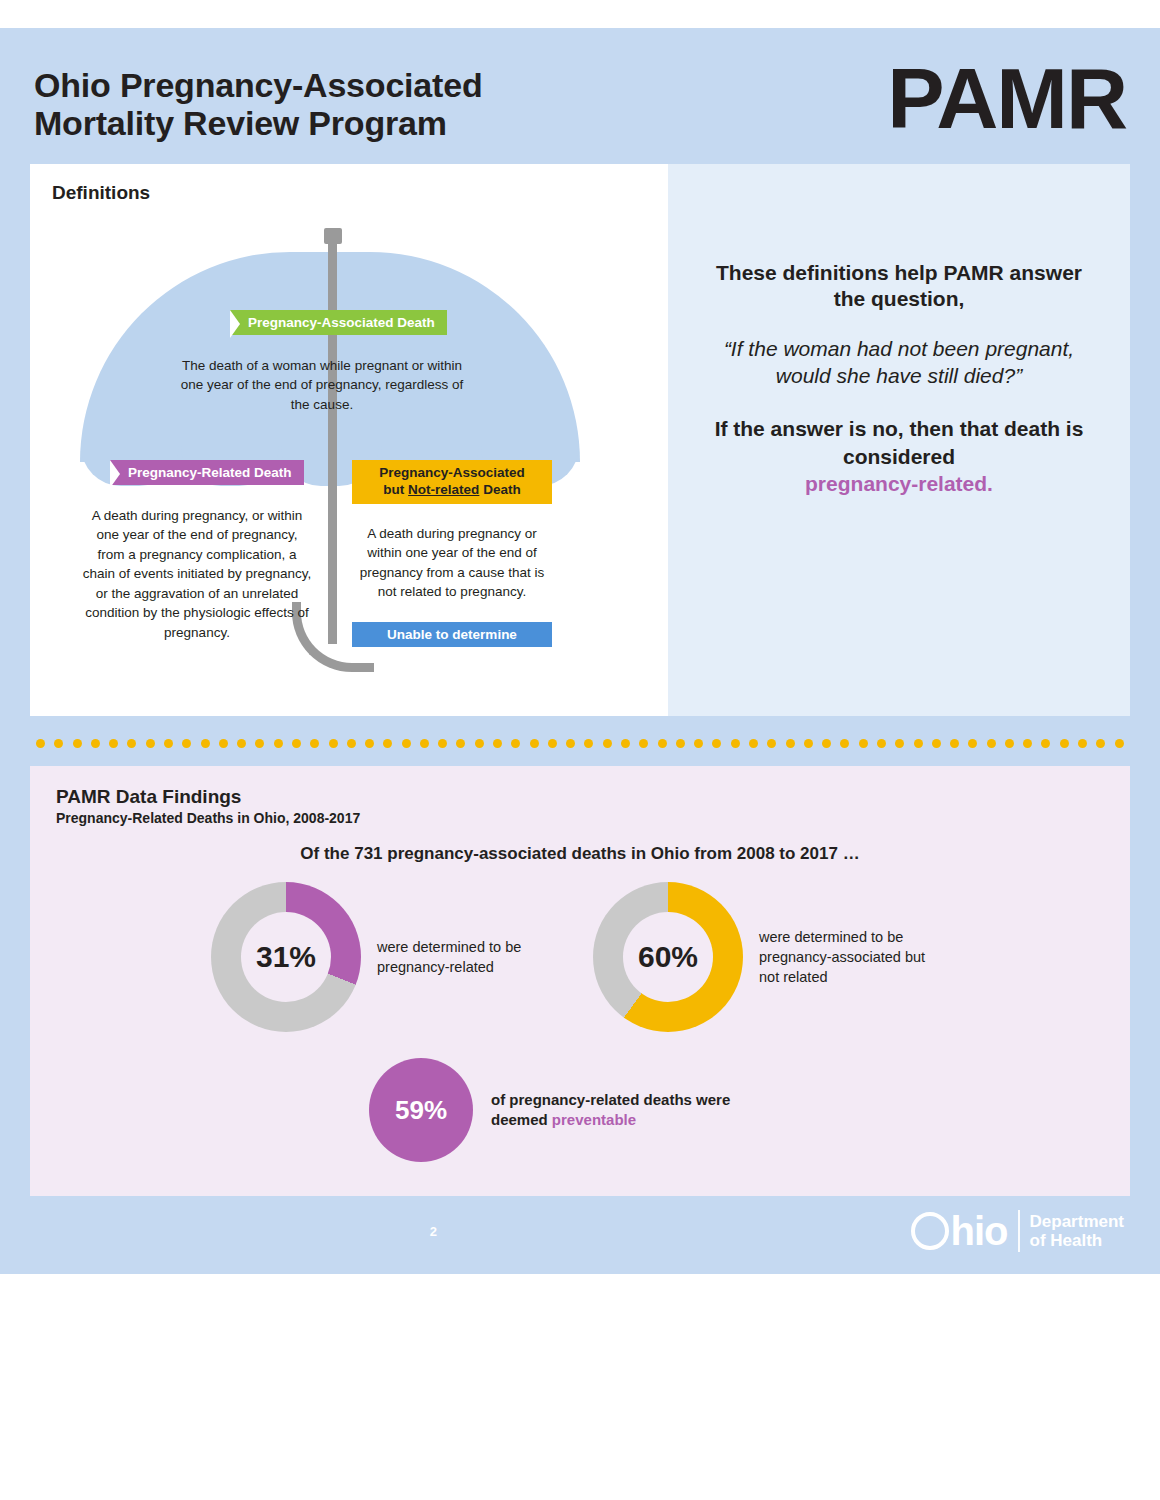Ohio Pregnancy-Associated
Mortality Review Program
PAMR
Definitions
Pregnancy-Associated Death
The death of a woman while pregnant or within one year of the end of pregnancy, regardless of the cause.
Pregnancy-Related Death
A death during pregnancy, or within one year of the end of pregnancy, from a pregnancy complication, a chain of events initiated by pregnancy, or the aggravation of an unrelated condition by the physiologic effects of pregnancy.
Pregnancy-Associated
but Not-related Death
A death during pregnancy or within one year of the end of pregnancy from a cause that is not related to pregnancy.
Unable to determine
These definitions help PAMR answer the question,
“If the woman had not been pregnant, would she have still died?”
If the answer is no, then that death is considered
pregnancy-related.
PAMR Data Findings
Pregnancy-Related Deaths in Ohio, 2008-2017
Of the 731 pregnancy-associated deaths in Ohio from 2008 to 2017 …
31%
were determined to be pregnancy-related
60%
were determined to be pregnancy-associated but not related
59%
of pregnancy-related deaths were deemed preventable
2
hio
Department
of Health